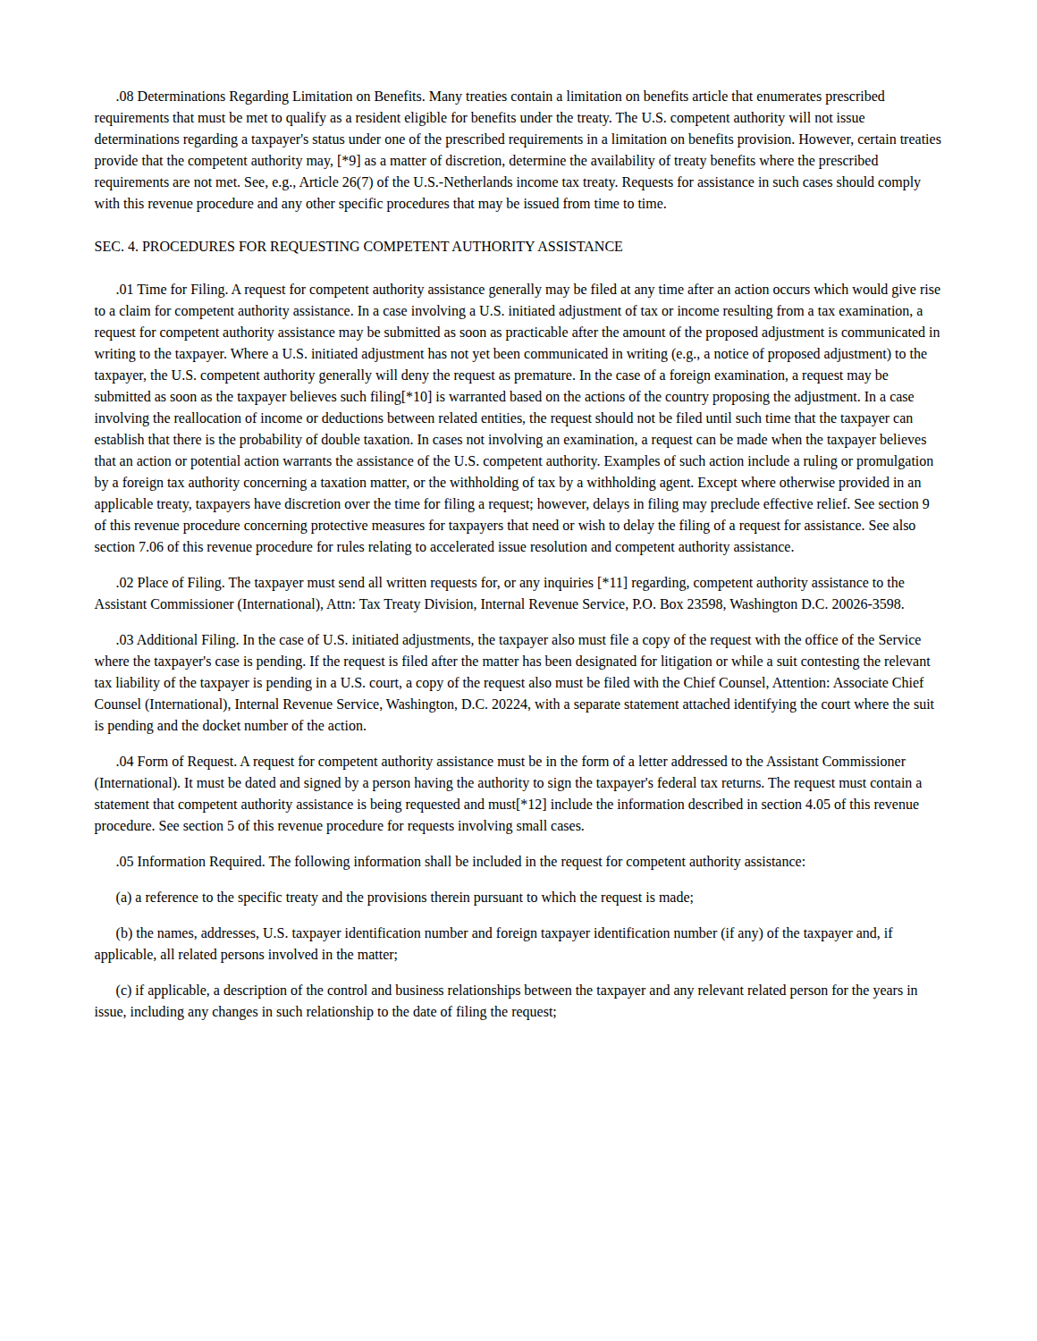.08 Determinations Regarding Limitation on Benefits. Many treaties contain a limitation on benefits article that enumerates prescribed requirements that must be met to qualify as a resident eligible for benefits under the treaty. The U.S. competent authority will not issue determinations regarding a taxpayer's status under one of the prescribed requirements in a limitation on benefits provision. However, certain treaties provide that the competent authority may, [*9] as a matter of discretion, determine the availability of treaty benefits where the prescribed requirements are not met. See, e.g., Article 26(7) of the U.S.-Netherlands income tax treaty. Requests for assistance in such cases should comply with this revenue procedure and any other specific procedures that may be issued from time to time.
SEC. 4. PROCEDURES FOR REQUESTING COMPETENT AUTHORITY ASSISTANCE
.01 Time for Filing. A request for competent authority assistance generally may be filed at any time after an action occurs which would give rise to a claim for competent authority assistance. In a case involving a U.S. initiated adjustment of tax or income resulting from a tax examination, a request for competent authority assistance may be submitted as soon as practicable after the amount of the proposed adjustment is communicated in writing to the taxpayer. Where a U.S. initiated adjustment has not yet been communicated in writing (e.g., a notice of proposed adjustment) to the taxpayer, the U.S. competent authority generally will deny the request as premature. In the case of a foreign examination, a request may be submitted as soon as the taxpayer believes such filing[*10] is warranted based on the actions of the country proposing the adjustment. In a case involving the reallocation of income or deductions between related entities, the request should not be filed until such time that the taxpayer can establish that there is the probability of double taxation. In cases not involving an examination, a request can be made when the taxpayer believes that an action or potential action warrants the assistance of the U.S. competent authority. Examples of such action include a ruling or promulgation by a foreign tax authority concerning a taxation matter, or the withholding of tax by a withholding agent. Except where otherwise provided in an applicable treaty, taxpayers have discretion over the time for filing a request; however, delays in filing may preclude effective relief. See section 9 of this revenue procedure concerning protective measures for taxpayers that need or wish to delay the filing of a request for assistance. See also section 7.06 of this revenue procedure for rules relating to accelerated issue resolution and competent authority assistance.
.02 Place of Filing. The taxpayer must send all written requests for, or any inquiries [*11] regarding, competent authority assistance to the Assistant Commissioner (International), Attn: Tax Treaty Division, Internal Revenue Service, P.O. Box 23598, Washington D.C. 20026-3598.
.03 Additional Filing. In the case of U.S. initiated adjustments, the taxpayer also must file a copy of the request with the office of the Service where the taxpayer's case is pending. If the request is filed after the matter has been designated for litigation or while a suit contesting the relevant tax liability of the taxpayer is pending in a U.S. court, a copy of the request also must be filed with the Chief Counsel, Attention: Associate Chief Counsel (International), Internal Revenue Service, Washington, D.C. 20224, with a separate statement attached identifying the court where the suit is pending and the docket number of the action.
.04 Form of Request. A request for competent authority assistance must be in the form of a letter addressed to the Assistant Commissioner (International). It must be dated and signed by a person having the authority to sign the taxpayer's federal tax returns. The request must contain a statement that competent authority assistance is being requested and must[*12] include the information described in section 4.05 of this revenue procedure. See section 5 of this revenue procedure for requests involving small cases.
.05 Information Required. The following information shall be included in the request for competent authority assistance:
(a) a reference to the specific treaty and the provisions therein pursuant to which the request is made;
(b) the names, addresses, U.S. taxpayer identification number and foreign taxpayer identification number (if any) of the taxpayer and, if applicable, all related persons involved in the matter;
(c) if applicable, a description of the control and business relationships between the taxpayer and any relevant related person for the years in issue, including any changes in such relationship to the date of filing the request;